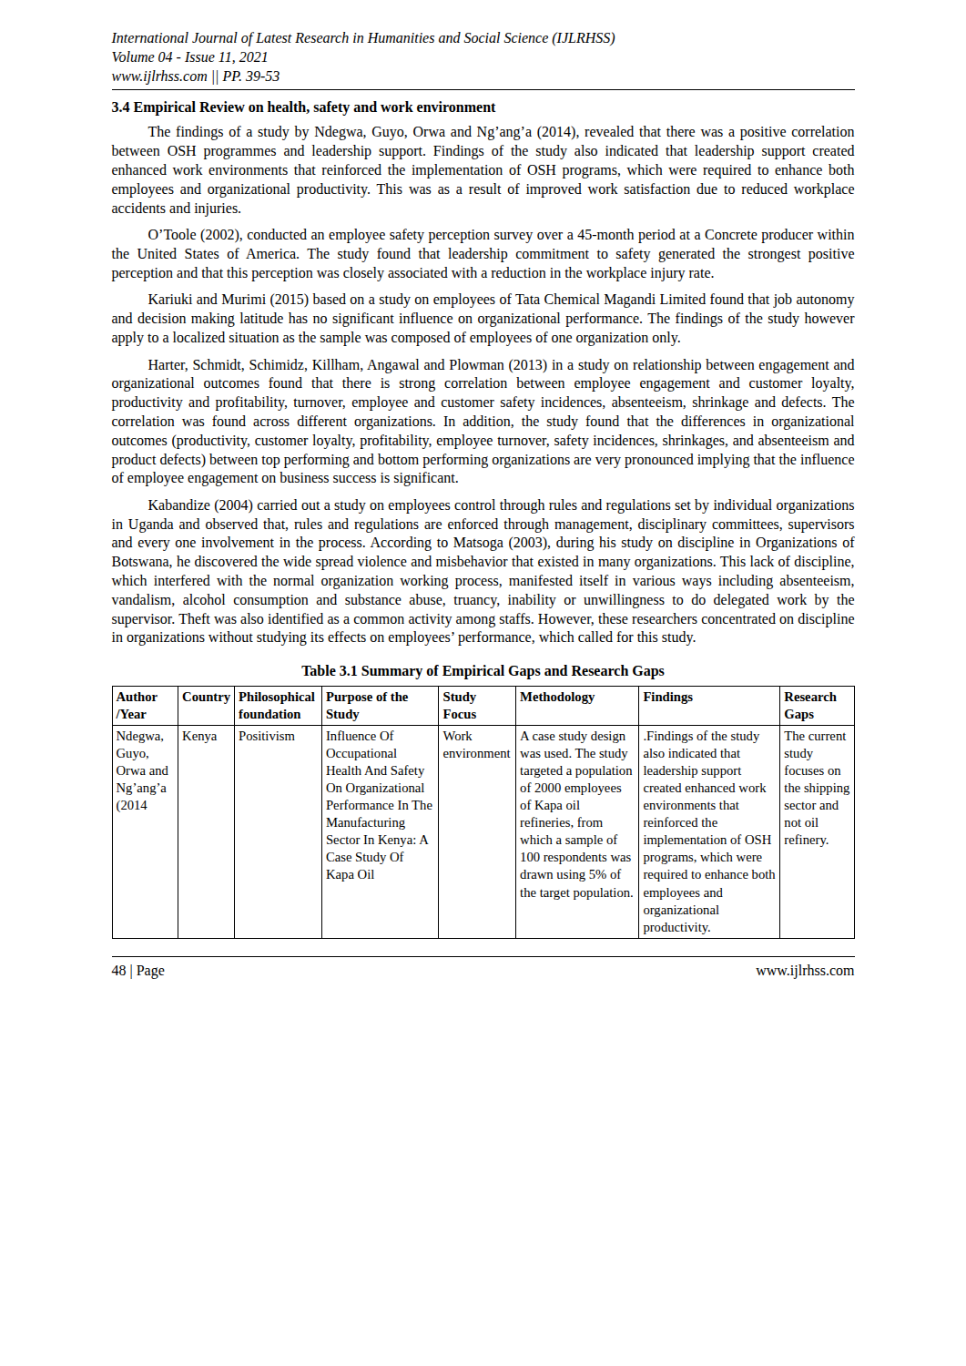International Journal of Latest Research in Humanities and Social Science (IJLRHSS) Volume 04 - Issue 11, 2021 www.ijlrhss.com || PP. 39-53
3.4 Empirical Review on health, safety and work environment
The findings of a study by Ndegwa, Guyo, Orwa and Ng’ang’a (2014), revealed that there was a positive correlation between OSH programmes and leadership support. Findings of the study also indicated that leadership support created enhanced work environments that reinforced the implementation of OSH programs, which were required to enhance both employees and organizational productivity. This was as a result of improved work satisfaction due to reduced workplace accidents and injuries.
O’Toole (2002), conducted an employee safety perception survey over a 45-month period at a Concrete producer within the United States of America. The study found that leadership commitment to safety generated the strongest positive perception and that this perception was closely associated with a reduction in the workplace injury rate.
Kariuki and Murimi (2015) based on a study on employees of Tata Chemical Magandi Limited found that job autonomy and decision making latitude has no significant influence on organizational performance. The findings of the study however apply to a localized situation as the sample was composed of employees of one organization only.
Harter, Schmidt, Schimidz, Killham, Angawal and Plowman (2013) in a study on relationship between engagement and organizational outcomes found that there is strong correlation between employee engagement and customer loyalty, productivity and profitability, turnover, employee and customer safety incidences, absenteeism, shrinkage and defects. The correlation was found across different organizations. In addition, the study found that the differences in organizational outcomes (productivity, customer loyalty, profitability, employee turnover, safety incidences, shrinkages, and absenteeism and product defects) between top performing and bottom performing organizations are very pronounced implying that the influence of employee engagement on business success is significant.
Kabandize (2004) carried out a study on employees control through rules and regulations set by individual organizations in Uganda and observed that, rules and regulations are enforced through management, disciplinary committees, supervisors and every one involvement in the process. According to Matsoga (2003), during his study on discipline in Organizations of Botswana, he discovered the wide spread violence and misbehavior that existed in many organizations. This lack of discipline, which interfered with the normal organization working process, manifested itself in various ways including absenteeism, vandalism, alcohol consumption and substance abuse, truancy, inability or unwillingness to do delegated work by the supervisor. Theft was also identified as a common activity among staffs. However, these researchers concentrated on discipline in organizations without studying its effects on employees’ performance, which called for this study.
Table 3.1 Summary of Empirical Gaps and Research Gaps
| Author /Year | Country | Philosophical foundation | Purpose of the Study | Study Focus | Methodology | Findings | Research Gaps |
| --- | --- | --- | --- | --- | --- | --- | --- |
| Ndegwa, Guyo, Orwa and Ng’ang’a (2014 | Kenya | Positivism | Influence Of Occupational Health And Safety On Organizational Performance In The Manufacturing Sector In Kenya: A Case Study Of Kapa Oil | Work environment | A case study design was used. The study targeted a population of 2000 employees of Kapa oil refineries, from which a sample of 100 respondents was drawn using 5% of the target population. | .Findings of the study also indicated that leadership support created enhanced work environments that reinforced the implementation of OSH programs, which were required to enhance both employees and organizational productivity. | The current study focuses on the shipping sector and not oil refinery. |
48 | Page www.ijlrhss.com